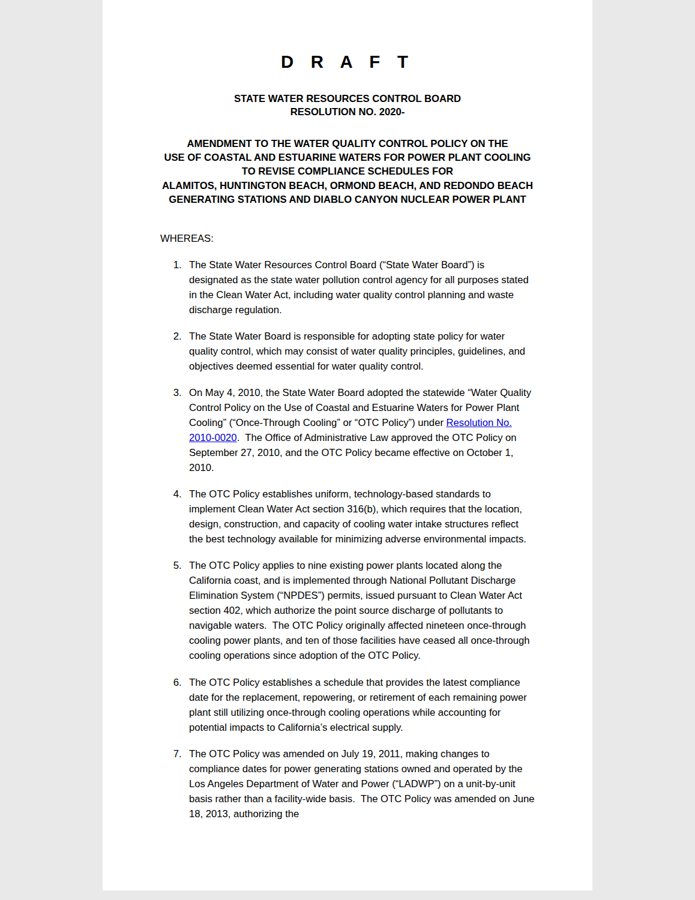D R A F T
STATE WATER RESOURCES CONTROL BOARD
RESOLUTION NO. 2020-
AMENDMENT TO THE WATER QUALITY CONTROL POLICY ON THE
USE OF COASTAL AND ESTUARINE WATERS FOR POWER PLANT COOLING
TO REVISE COMPLIANCE SCHEDULES FOR
ALAMITOS, HUNTINGTON BEACH, ORMOND BEACH, AND REDONDO BEACH
GENERATING STATIONS AND DIABLO CANYON NUCLEAR POWER PLANT
WHEREAS:
The State Water Resources Control Board (“State Water Board”) is designated as the state water pollution control agency for all purposes stated in the Clean Water Act, including water quality control planning and waste discharge regulation.
The State Water Board is responsible for adopting state policy for water quality control, which may consist of water quality principles, guidelines, and objectives deemed essential for water quality control.
On May 4, 2010, the State Water Board adopted the statewide “Water Quality Control Policy on the Use of Coastal and Estuarine Waters for Power Plant Cooling” (“Once-Through Cooling” or “OTC Policy”) under Resolution No. 2010-0020. The Office of Administrative Law approved the OTC Policy on September 27, 2010, and the OTC Policy became effective on October 1, 2010.
The OTC Policy establishes uniform, technology-based standards to implement Clean Water Act section 316(b), which requires that the location, design, construction, and capacity of cooling water intake structures reflect the best technology available for minimizing adverse environmental impacts.
The OTC Policy applies to nine existing power plants located along the California coast, and is implemented through National Pollutant Discharge Elimination System (“NPDES”) permits, issued pursuant to Clean Water Act section 402, which authorize the point source discharge of pollutants to navigable waters. The OTC Policy originally affected nineteen once-through cooling power plants, and ten of those facilities have ceased all once-through cooling operations since adoption of the OTC Policy.
The OTC Policy establishes a schedule that provides the latest compliance date for the replacement, repowering, or retirement of each remaining power plant still utilizing once-through cooling operations while accounting for potential impacts to California’s electrical supply.
The OTC Policy was amended on July 19, 2011, making changes to compliance dates for power generating stations owned and operated by the Los Angeles Department of Water and Power (“LADWP”) on a unit-by-unit basis rather than a facility-wide basis. The OTC Policy was amended on June 18, 2013, authorizing the